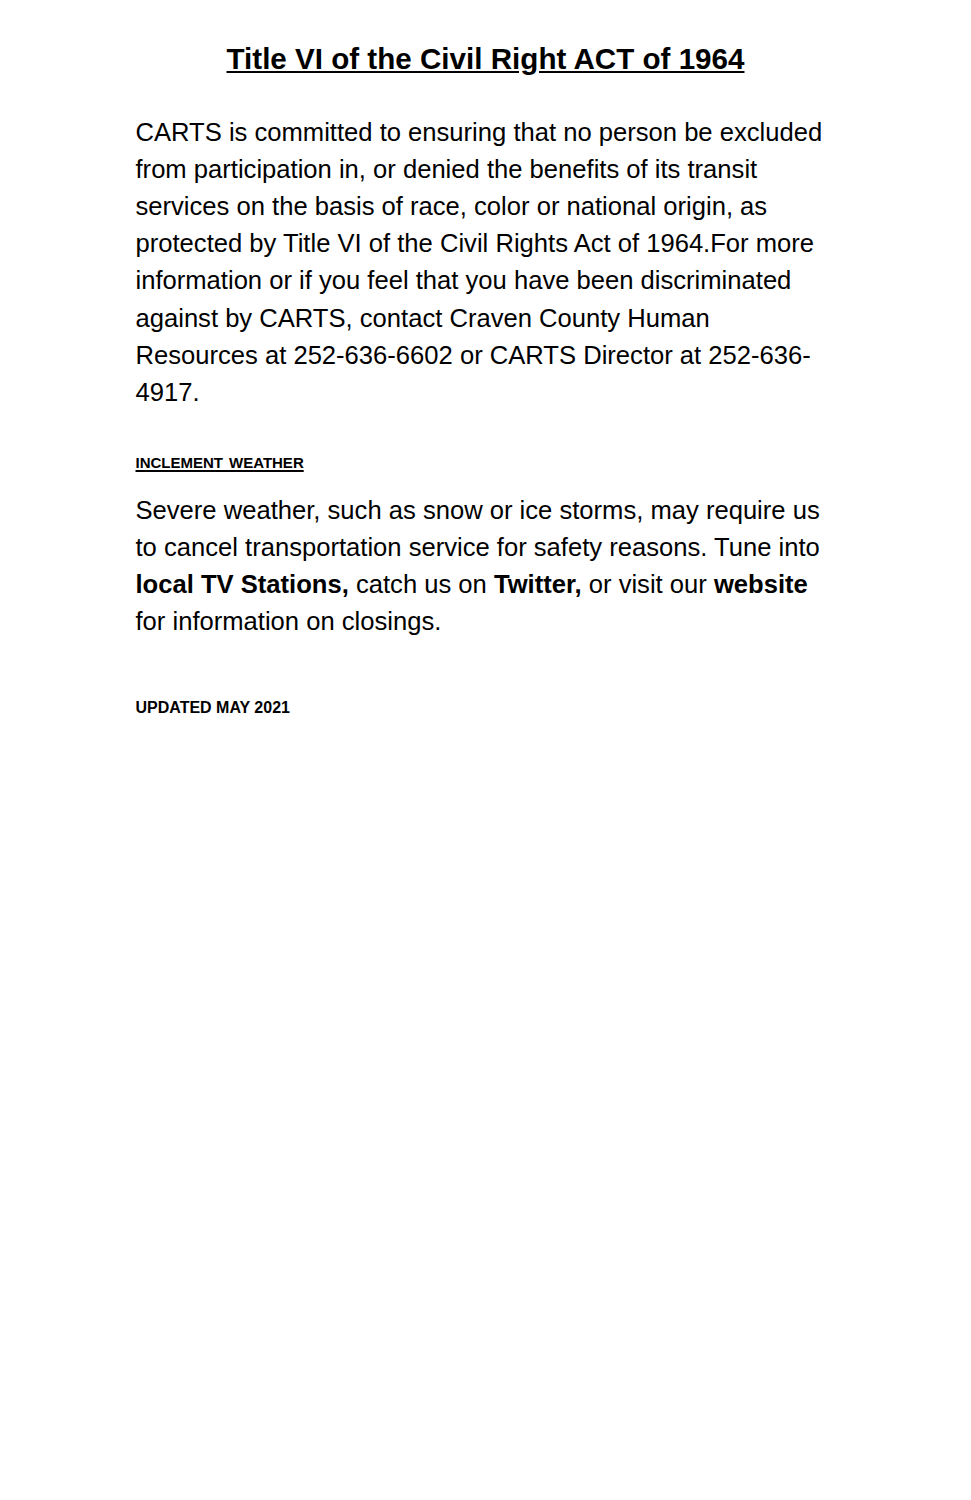Title VI of the Civil Right ACT of 1964
CARTS is committed to ensuring that no person be excluded from participation in, or denied the benefits of its transit services on the basis of race, color or national origin, as protected by Title VI of the Civil Rights Act of 1964.For more information or if you feel that you have been discriminated against by CARTS, contact Craven County Human Resources at 252-636-6602 or CARTS Director at 252-636-4917.
Inclement Weather
Severe weather, such as snow or ice storms, may require us to cancel transportation service for safety reasons. Tune into local TV Stations, catch us on Twitter, or visit our website for information on closings.
UPDATED MAY 2021